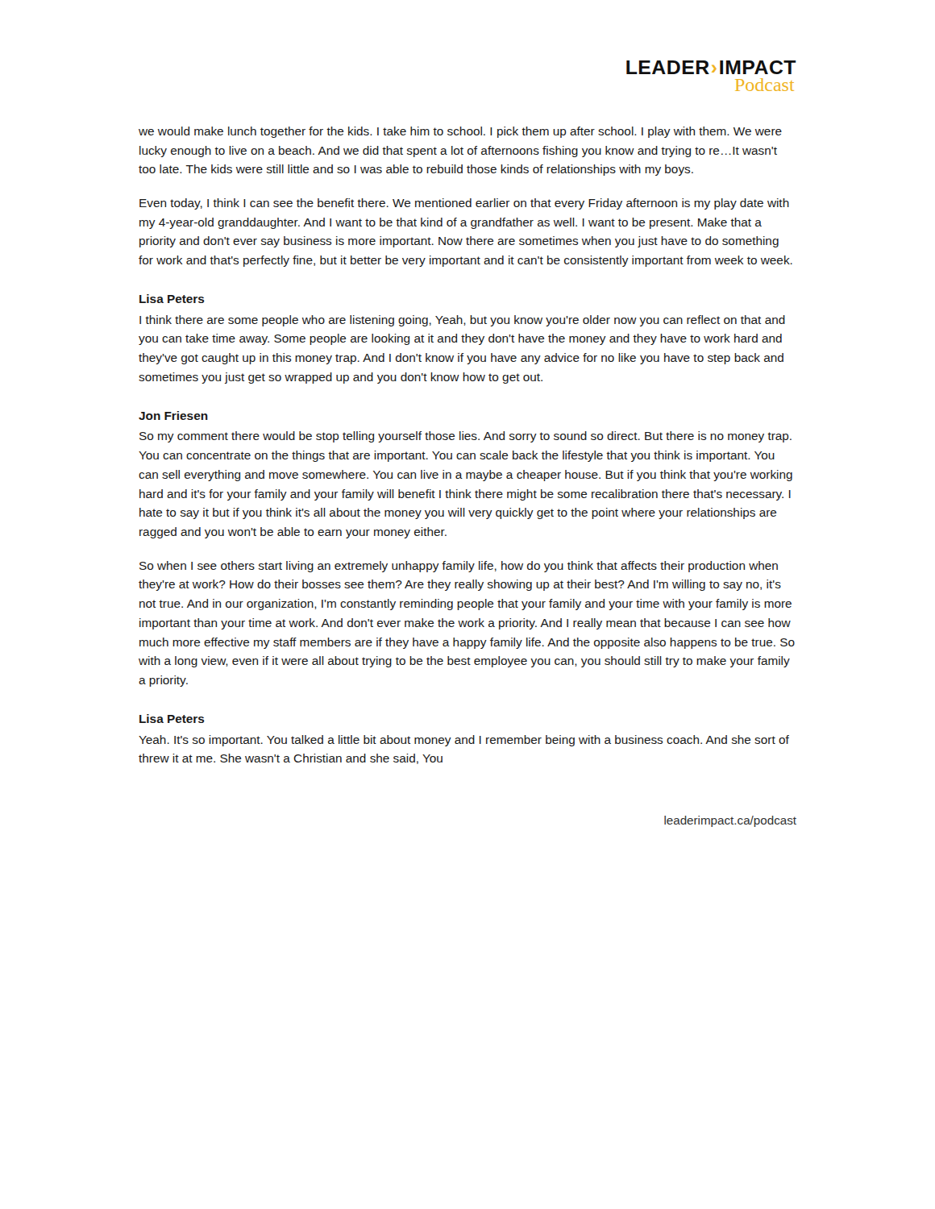LEADER›IMPACT
Podcast
we would make lunch together for the kids. I take him to school. I pick them up after school. I play with them. We were lucky enough to live on a beach. And we did that spent a lot of afternoons fishing you know and trying to re…It wasn't too late. The kids were still little and so I was able to rebuild those kinds of relationships with my boys.
Even today, I think I can see the benefit there. We mentioned earlier on that every Friday afternoon is my play date with my 4-year-old granddaughter. And I want to be that kind of a grandfather as well. I want to be present. Make that a priority and don't ever say business is more important. Now there are sometimes when you just have to do something for work and that's perfectly fine, but it better be very important and it can't be consistently important from week to week.
Lisa Peters
I think there are some people who are listening going, Yeah, but you know you're older now you can reflect on that and you can take time away. Some people are looking at it and they don't have the money and they have to work hard and they've got caught up in this money trap. And I don't know if you have any advice for no like you have to step back and sometimes you just get so wrapped up and you don't know how to get out.
Jon Friesen
So my comment there would be stop telling yourself those lies. And sorry to sound so direct. But there is no money trap. You can concentrate on the things that are important. You can scale back the lifestyle that you think is important. You can sell everything and move somewhere. You can live in a maybe a cheaper house. But if you think that you're working hard and it's for your family and your family will benefit I think there might be some recalibration there that's necessary. I hate to say it but if you think it's all about the money you will very quickly get to the point where your relationships are ragged and you won't be able to earn your money either.
So when I see others start living an extremely unhappy family life, how do you think that affects their production when they're at work? How do their bosses see them? Are they really showing up at their best? And I'm willing to say no, it's not true. And in our organization, I'm constantly reminding people that your family and your time with your family is more important than your time at work. And don't ever make the work a priority. And I really mean that because I can see how much more effective my staff members are if they have a happy family life. And the opposite also happens to be true. So with a long view, even if it were all about trying to be the best employee you can, you should still try to make your family a priority.
Lisa Peters
Yeah. It's so important. You talked a little bit about money and I remember being with a business coach. And she sort of threw it at me. She wasn't a Christian and she said, You
leaderimpact.ca/podcast